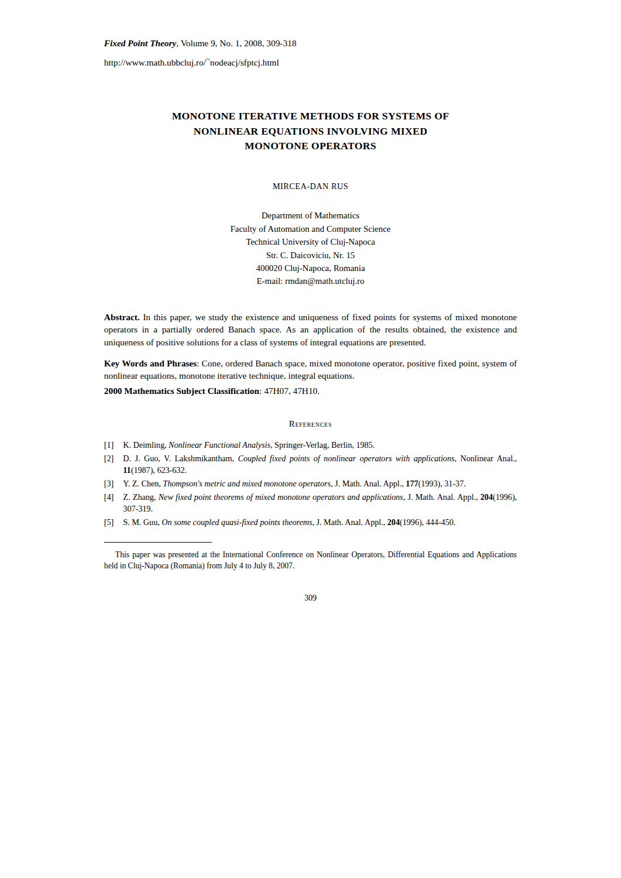Fixed Point Theory, Volume 9, No. 1, 2008, 309-318
http://www.math.ubbcluj.ro/~nodeacj/sfptcj.html
Monotone iterative methods for systems of
nonlinear equations involving mixed
monotone operators
Mircea-Dan Rus
Department of Mathematics
Faculty of Automation and Computer Science
Technical University of Cluj-Napoca
Str. C. Daicoviciu, Nr. 15
400020 Cluj-Napoca, Romania
E-mail: rmdan@math.utcluj.ro
Abstract. In this paper, we study the existence and uniqueness of fixed points for systems of mixed monotone operators in a partially ordered Banach space. As an application of the results obtained, the existence and uniqueness of positive solutions for a class of systems of integral equations are presented.
Key Words and Phrases: Cone, ordered Banach space, mixed monotone operator, positive fixed point, system of nonlinear equations, monotone iterative technique, integral equations.
2000 Mathematics Subject Classification: 47H07, 47H10.
References
[1] K. Deimling, Nonlinear Functional Analysis, Springer-Verlag, Berlin, 1985.
[2] D. J. Guo, V. Lakshmikantham, Coupled fixed points of nonlinear operators with applications, Nonlinear Anal., 11(1987), 623-632.
[3] Y. Z. Chen, Thompson's metric and mixed monotone operators, J. Math. Anal. Appl., 177(1993), 31-37.
[4] Z. Zhang, New fixed point theorems of mixed monotone operators and applications, J. Math. Anal. Appl., 204(1996), 307-319.
[5] S. M. Guu, On some coupled quasi-fixed points theorems, J. Math. Anal. Appl., 204(1996), 444-450.
This paper was presented at the International Conference on Nonlinear Operators, Differential Equations and Applications held in Cluj-Napoca (Romania) from July 4 to July 8, 2007.
309